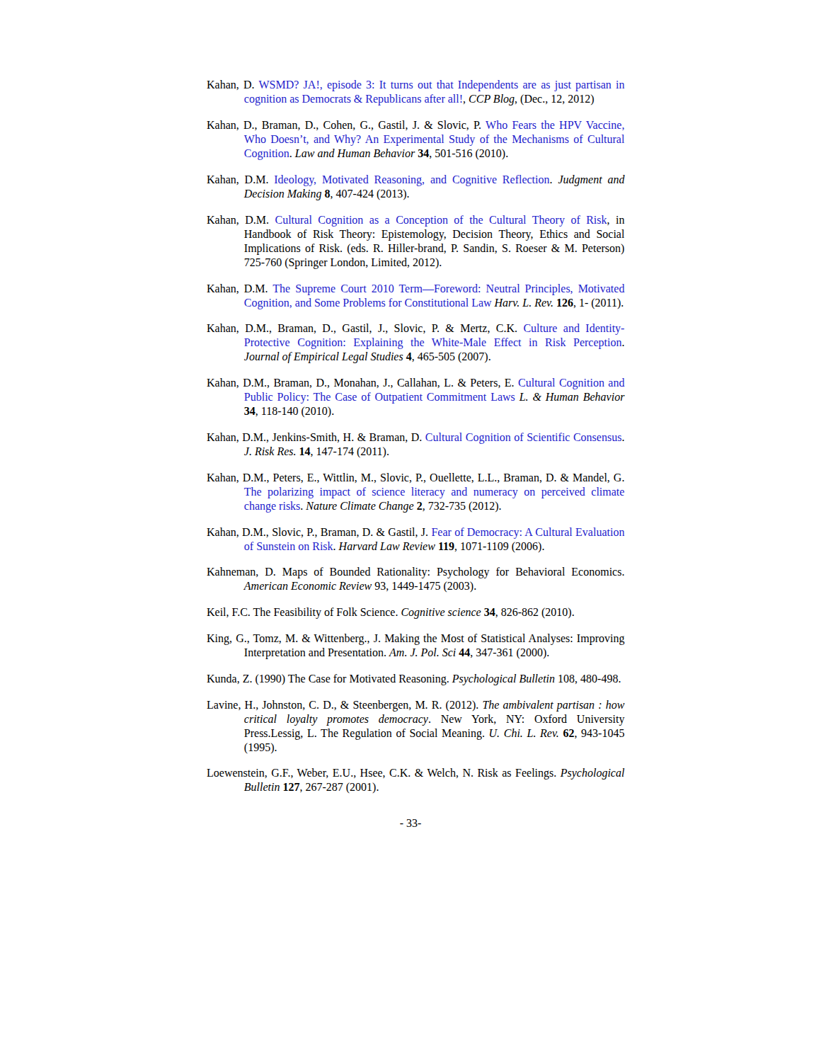Kahan, D. WSMD? JA!, episode 3: It turns out that Independents are as just partisan in cognition as Democrats & Republicans after all!, CCP Blog, (Dec., 12, 2012)
Kahan, D., Braman, D., Cohen, G., Gastil, J. & Slovic, P. Who Fears the HPV Vaccine, Who Doesn’t, and Why? An Experimental Study of the Mechanisms of Cultural Cognition. Law and Human Behavior 34, 501-516 (2010).
Kahan, D.M. Ideology, Motivated Reasoning, and Cognitive Reflection. Judgment and Decision Making 8, 407-424 (2013).
Kahan, D.M. Cultural Cognition as a Conception of the Cultural Theory of Risk, in Handbook of Risk Theory: Epistemology, Decision Theory, Ethics and Social Implications of Risk. (eds. R. Hiller-brand, P. Sandin, S. Roeser & M. Peterson) 725-760 (Springer London, Limited, 2012).
Kahan, D.M. The Supreme Court 2010 Term—Foreword: Neutral Principles, Motivated Cognition, and Some Problems for Constitutional Law Harv. L. Rev. 126, 1- (2011).
Kahan, D.M., Braman, D., Gastil, J., Slovic, P. & Mertz, C.K. Culture and Identity-Protective Cognition: Explaining the White-Male Effect in Risk Perception. Journal of Empirical Legal Studies 4, 465-505 (2007).
Kahan, D.M., Braman, D., Monahan, J., Callahan, L. & Peters, E. Cultural Cognition and Public Policy: The Case of Outpatient Commitment Laws L. & Human Behavior 34, 118-140 (2010).
Kahan, D.M., Jenkins-Smith, H. & Braman, D. Cultural Cognition of Scientific Consensus. J. Risk Res. 14, 147-174 (2011).
Kahan, D.M., Peters, E., Wittlin, M., Slovic, P., Ouellette, L.L., Braman, D. & Mandel, G. The polarizing impact of science literacy and numeracy on perceived climate change risks. Nature Climate Change 2, 732-735 (2012).
Kahan, D.M., Slovic, P., Braman, D. & Gastil, J. Fear of Democracy: A Cultural Evaluation of Sunstein on Risk. Harvard Law Review 119, 1071-1109 (2006).
Kahneman, D. Maps of Bounded Rationality: Psychology for Behavioral Economics. American Economic Review 93, 1449-1475 (2003).
Keil, F.C. The Feasibility of Folk Science. Cognitive science 34, 826-862 (2010).
King, G., Tomz, M. & Wittenberg., J. Making the Most of Statistical Analyses: Improving Interpretation and Presentation. Am. J. Pol. Sci 44, 347-361 (2000).
Kunda, Z. (1990) The Case for Motivated Reasoning. Psychological Bulletin 108, 480-498.
Lavine, H., Johnston, C. D., & Steenbergen, M. R. (2012). The ambivalent partisan : how critical loyalty promotes democracy. New York, NY: Oxford University Press.Lessig, L. The Regulation of Social Meaning. U. Chi. L. Rev. 62, 943-1045 (1995).
Loewenstein, G.F., Weber, E.U., Hsee, C.K. & Welch, N. Risk as Feelings. Psychological Bulletin 127, 267-287 (2001).
- 33-